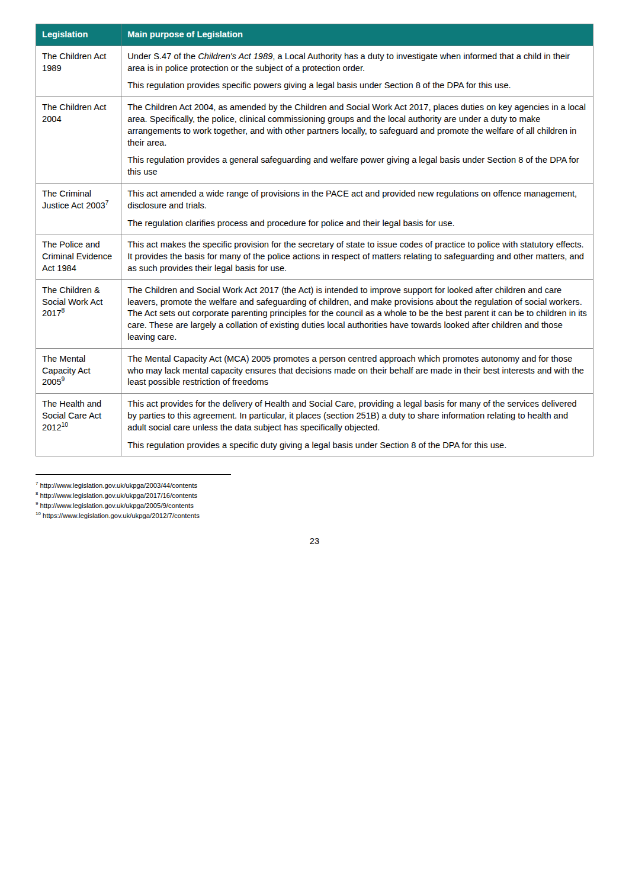| Legislation | Main purpose of Legislation |
| --- | --- |
| The Children Act 1989 | Under S.47 of the Children's Act 1989 , a Local Authority has a duty to investigate when informed that a child in their area is in police protection or the subject of a protection order. This regulation provides specific powers giving a legal basis under Section 8 of the DPA for this use. |
| The Children Act 2004 | The Children Act 2004, as amended by the Children and Social Work Act 2017, places duties on key agencies in a local area. Specifically, the police, clinical commissioning groups and the local authority are under a duty to make arrangements to work together, and with other partners locally, to safeguard and promote the welfare of all children in their area. This regulation provides a general safeguarding and welfare power giving a legal basis under Section 8 of the DPA for this use |
| The Criminal Justice Act 2003 7 | This act amended a wide range of provisions in the PACE act and provided new regulations on offence management, disclosure and trials. The regulation clarifies process and procedure for police and their legal basis for use. |
| The Police and Criminal Evidence Act 1984 | This act makes the specific provision for the secretary of state to issue codes of practice to police with statutory effects. It provides the basis for many of the police actions in respect of matters relating to safeguarding and other matters, and as such provides their legal basis for use. |
| The Children & Social Work Act 2017 8 | The Children and Social Work Act 2017 (the Act) is intended to improve support for looked after children and care leavers, promote the welfare and safeguarding of children, and make provisions about the regulation of social workers. The Act sets out corporate parenting principles for the council as a whole to be the best parent it can be to children in its care. These are largely a collation of existing duties local authorities have towards looked after children and those leaving care. |
| The Mental Capacity Act 2005 9 | The Mental Capacity Act (MCA) 2005 promotes a person centred approach which promotes autonomy and for those who may lack mental capacity ensures that decisions made on their behalf are made in their best interests and with the least possible restriction of freedoms |
| The Health and Social Care Act 2012 10 | This act provides for the delivery of Health and Social Care, providing a legal basis for many of the services delivered by parties to this agreement. In particular, it places (section 251B) a duty to share information relating to health and adult social care unless the data subject has specifically objected. This regulation provides a specific duty giving a legal basis under Section 8 of the DPA for this use. |
7 http://www.legislation.gov.uk/ukpga/2003/44/contents
8 http://www.legislation.gov.uk/ukpga/2017/16/contents
9 http://www.legislation.gov.uk/ukpga/2005/9/contents
10 https://www.legislation.gov.uk/ukpga/2012/7/contents
23